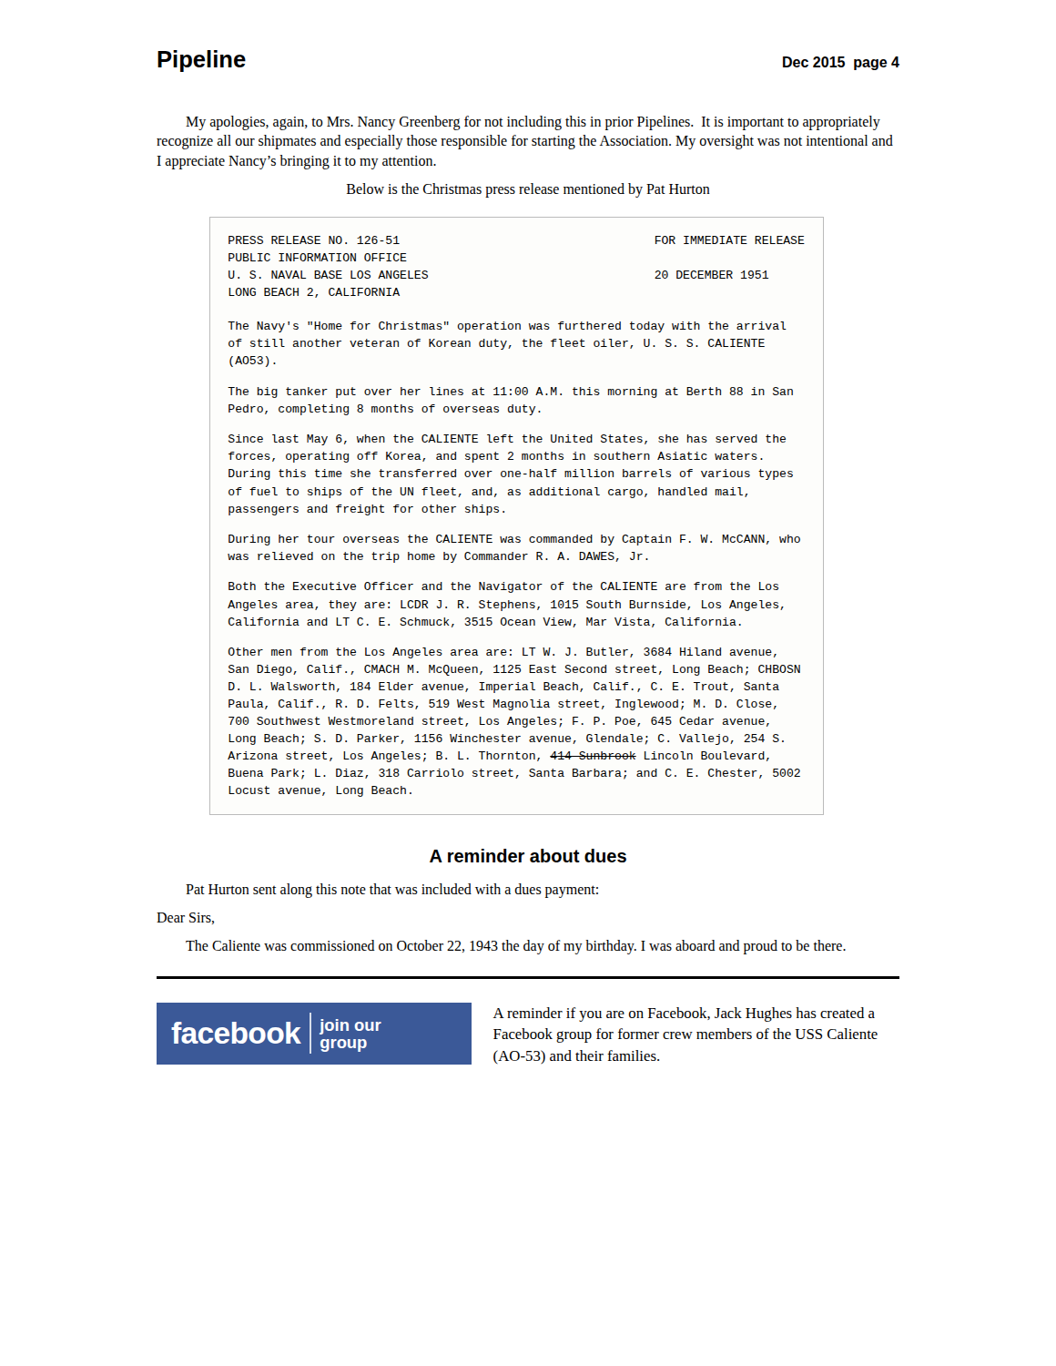Pipeline Dec 2015 page 4
My apologies, again, to Mrs. Nancy Greenberg for not including this in prior Pipelines. It is important to appropriately recognize all our shipmates and especially those responsible for starting the Association. My oversight was not intentional and I appreciate Nancy’s bringing it to my attention.
Below is the Christmas press release mentioned by Pat Hurton
PRESS RELEASE NO. 126-51 PUBLIC INFORMATION OFFICE U. S. NAVAL BASE LOS ANGELES LONG BEACH 2, CALIFORNIA
FOR IMMEDIATE RELEASE 20 DECEMBER 1951
The Navy's "Home for Christmas" operation was furthered today with the arrival of still another veteran of Korean duty, the fleet oiler, U. S. S. CALIENTE (AO53).
The big tanker put over her lines at 11:00 A.M. this morning at Berth 88 in San Pedro, completing 8 months of overseas duty.
Since last May 6, when the CALIENTE left the United States, she has served the forces, operating off Korea, and spent 2 months in southern Asiatic waters. During this time she transferred over one-half million barrels of various types of fuel to ships of the UN fleet, and, as additional cargo, handled mail, passengers and freight for other ships.
During her tour overseas the CALIENTE was commanded by Captain F. W. McCANN, who was relieved on the trip home by Commander R. A. DAWES, Jr.
Both the Executive Officer and the Navigator of the CALIENTE are from the Los Angeles area, they are: LCDR J. R. Stephens, 1015 South Burnside, Los Angeles, California and LT C. E. Schmuck, 3515 Ocean View, Mar Vista, California.
Other men from the Los Angeles area are: LT W. J. Butler, 3684 Hiland avenue, San Diego, Calif., CMACH M. McQueen, 1125 East Second street, Long Beach; CHBOSN D. L. Walsworth, 184 Elder avenue, Imperial Beach, Calif., C. E. Trout, Santa Paula, Calif., R. D. Felts, 519 West Magnolia street, Inglewood; M. D. Close, 700 Southwest Westmoreland street, Los Angeles; F. P. Poe, 645 Cedar avenue, Long Beach; S. D. Parker, 1156 Winchester avenue, Glendale; C. Vallejo, 254 S. Arizona street, Los Angeles; B. L. Thornton, 414 Sunbrook Lincoln Boulevard, Buena Park; L. Diaz, 318 Carriolo street, Santa Barbara; and C. E. Chester, 5002 Locust avenue, Long Beach.
A reminder about dues
Pat Hurton sent along this note that was included with a dues payment:
Dear Sirs,
The Caliente was commissioned on October 22, 1943 the day of my birthday. I was aboard and proud to be there.
facebook join our
group
A reminder if you are on Facebook, Jack Hughes has created a Facebook group for former crew members of the USS Caliente (AO-53) and their families.